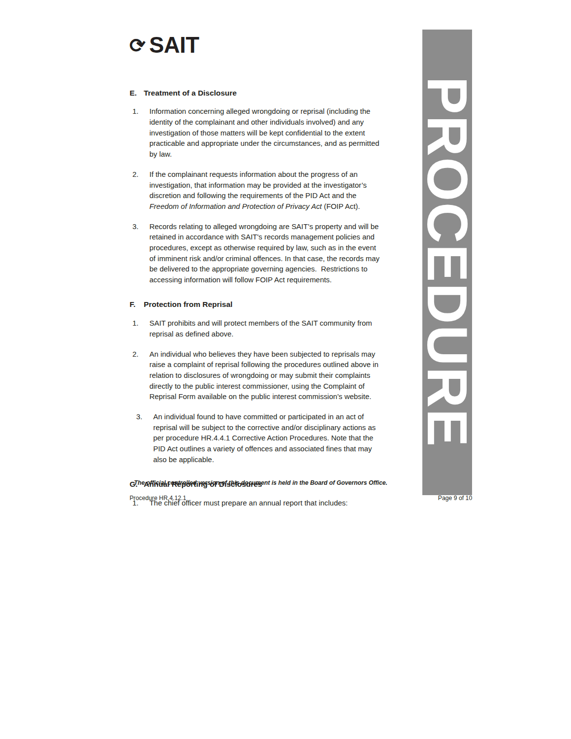PROCEDURE
⟳SAIT
E. Treatment of a Disclosure
1. Information concerning alleged wrongdoing or reprisal (including the identity of the complainant and other individuals involved) and any investigation of those matters will be kept confidential to the extent practicable and appropriate under the circumstances, and as permitted by law.
2. If the complainant requests information about the progress of an investigation, that information may be provided at the investigator’s discretion and following the requirements of the PID Act and the Freedom of Information and Protection of Privacy Act (FOIP Act).
3. Records relating to alleged wrongdoing are SAIT’s property and will be retained in accordance with SAIT's records management policies and procedures, except as otherwise required by law, such as in the event of imminent risk and/or criminal offences. In that case, the records may be delivered to the appropriate governing agencies. Restrictions to accessing information will follow FOIP Act requirements.
F. Protection from Reprisal
1. SAIT prohibits and will protect members of the SAIT community from reprisal as defined above.
2. An individual who believes they have been subjected to reprisals may raise a complaint of reprisal following the procedures outlined above in relation to disclosures of wrongdoing or may submit their complaints directly to the public interest commissioner, using the Complaint of Reprisal Form available on the public interest commission’s website.
3. An individual found to have committed or participated in an act of reprisal will be subject to the corrective and/or disciplinary actions as per procedure HR.4.4.1 Corrective Action Procedures. Note that the PID Act outlines a variety of offences and associated fines that may also be applicable.
G. Annual Reporting of Disclosures
1. The chief officer must prepare an annual report that includes:
The official controlled version of this document is held in the Board of Governors Office.
Procedure HR.4.12.1 Page 9 of 10